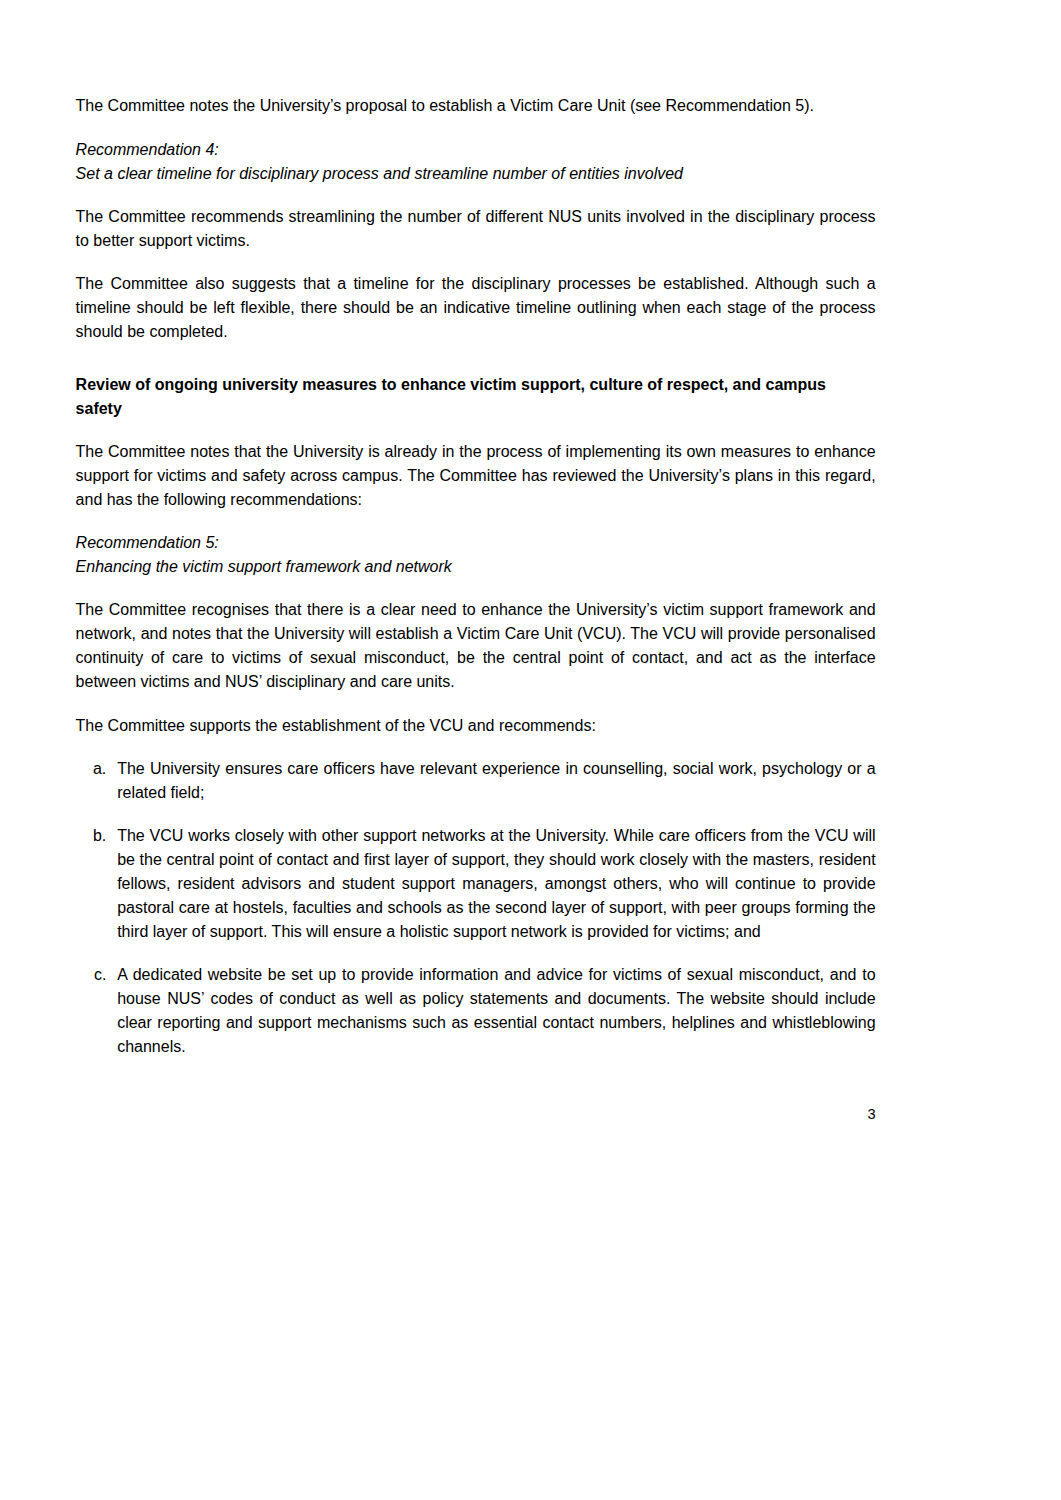The Committee notes the University’s proposal to establish a Victim Care Unit (see Recommendation 5).
Recommendation 4:
Set a clear timeline for disciplinary process and streamline number of entities involved
The Committee recommends streamlining the number of different NUS units involved in the disciplinary process to better support victims.
The Committee also suggests that a timeline for the disciplinary processes be established. Although such a timeline should be left flexible, there should be an indicative timeline outlining when each stage of the process should be completed.
Review of ongoing university measures to enhance victim support, culture of respect, and campus safety
The Committee notes that the University is already in the process of implementing its own measures to enhance support for victims and safety across campus. The Committee has reviewed the University’s plans in this regard, and has the following recommendations:
Recommendation 5:
Enhancing the victim support framework and network
The Committee recognises that there is a clear need to enhance the University’s victim support framework and network, and notes that the University will establish a Victim Care Unit (VCU). The VCU will provide personalised continuity of care to victims of sexual misconduct, be the central point of contact, and act as the interface between victims and NUS’ disciplinary and care units.
The Committee supports the establishment of the VCU and recommends:
The University ensures care officers have relevant experience in counselling, social work, psychology or a related field;
The VCU works closely with other support networks at the University. While care officers from the VCU will be the central point of contact and first layer of support, they should work closely with the masters, resident fellows, resident advisors and student support managers, amongst others, who will continue to provide pastoral care at hostels, faculties and schools as the second layer of support, with peer groups forming the third layer of support. This will ensure a holistic support network is provided for victims; and
A dedicated website be set up to provide information and advice for victims of sexual misconduct, and to house NUS’ codes of conduct as well as policy statements and documents. The website should include clear reporting and support mechanisms such as essential contact numbers, helplines and whistleblowing channels.
3